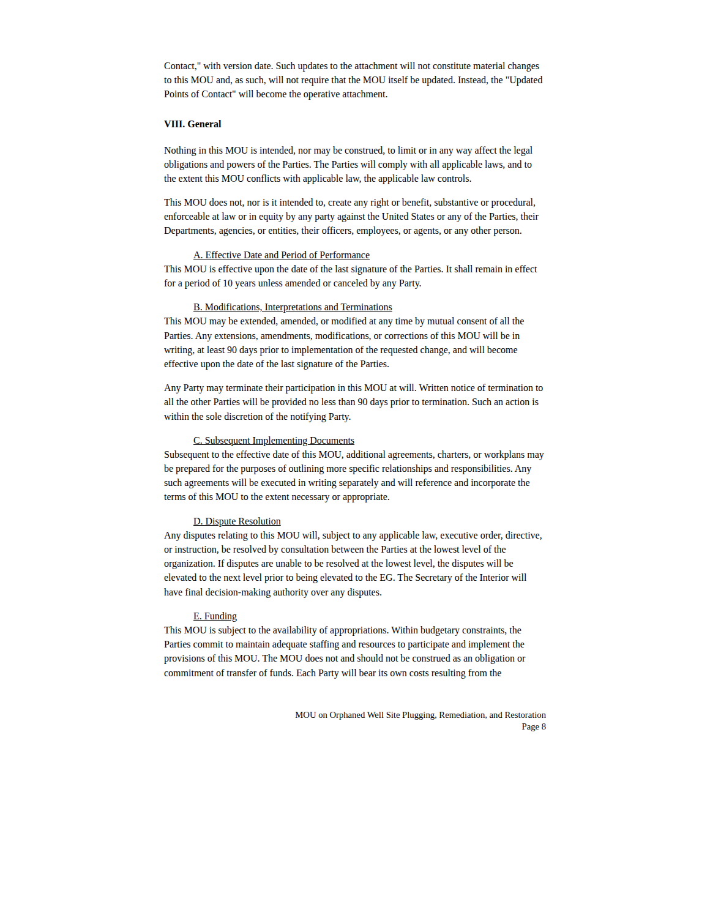Contact," with version date. Such updates to the attachment will not constitute material changes to this MOU and, as such, will not require that the MOU itself be updated. Instead, the "Updated Points of Contact" will become the operative attachment.
VIII. General
Nothing in this MOU is intended, nor may be construed, to limit or in any way affect the legal obligations and powers of the Parties. The Parties will comply with all applicable laws, and to the extent this MOU conflicts with applicable law, the applicable law controls.
This MOU does not, nor is it intended to, create any right or benefit, substantive or procedural, enforceable at law or in equity by any party against the United States or any of the Parties, their Departments, agencies, or entities, their officers, employees, or agents, or any other person.
A. Effective Date and Period of Performance
This MOU is effective upon the date of the last signature of the Parties. It shall remain in effect for a period of 10 years unless amended or canceled by any Party.
B. Modifications, Interpretations and Terminations
This MOU may be extended, amended, or modified at any time by mutual consent of all the Parties. Any extensions, amendments, modifications, or corrections of this MOU will be in writing, at least 90 days prior to implementation of the requested change, and will become effective upon the date of the last signature of the Parties.
Any Party may terminate their participation in this MOU at will. Written notice of termination to all the other Parties will be provided no less than 90 days prior to termination. Such an action is within the sole discretion of the notifying Party.
C. Subsequent Implementing Documents
Subsequent to the effective date of this MOU, additional agreements, charters, or workplans may be prepared for the purposes of outlining more specific relationships and responsibilities. Any such agreements will be executed in writing separately and will reference and incorporate the terms of this MOU to the extent necessary or appropriate.
D. Dispute Resolution
Any disputes relating to this MOU will, subject to any applicable law, executive order, directive, or instruction, be resolved by consultation between the Parties at the lowest level of the organization. If disputes are unable to be resolved at the lowest level, the disputes will be elevated to the next level prior to being elevated to the EG. The Secretary of the Interior will have final decision-making authority over any disputes.
E. Funding
This MOU is subject to the availability of appropriations. Within budgetary constraints, the Parties commit to maintain adequate staffing and resources to participate and implement the provisions of this MOU. The MOU does not and should not be construed as an obligation or commitment of transfer of funds. Each Party will bear its own costs resulting from the
MOU on Orphaned Well Site Plugging, Remediation, and Restoration
Page 8